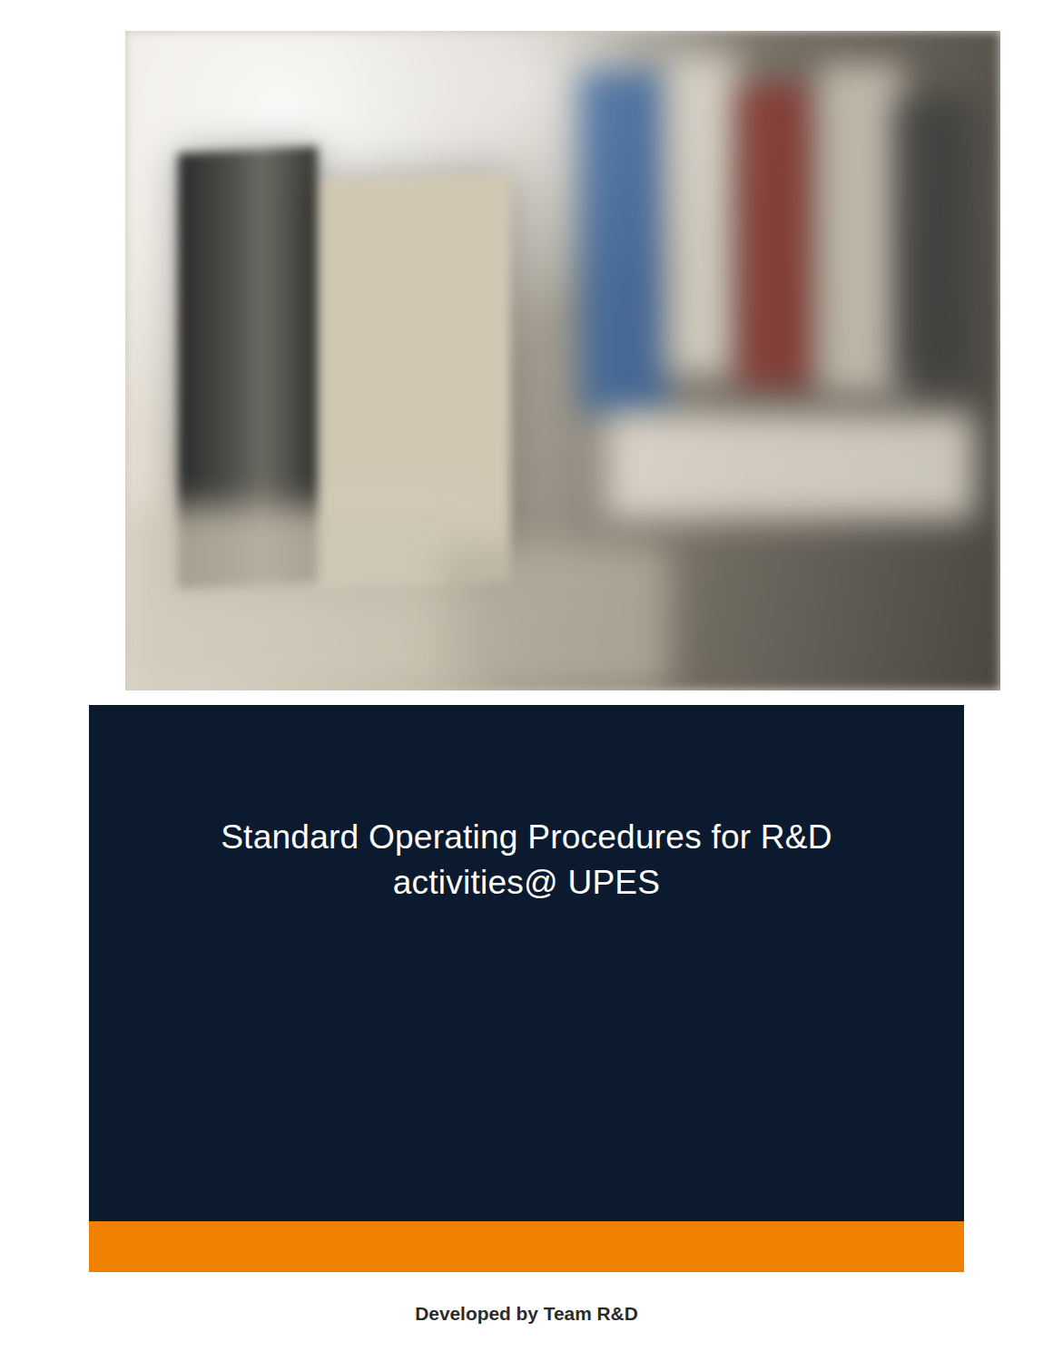Standard Operating Procedures for R&D activities@ UPES
Developed by Team R&D